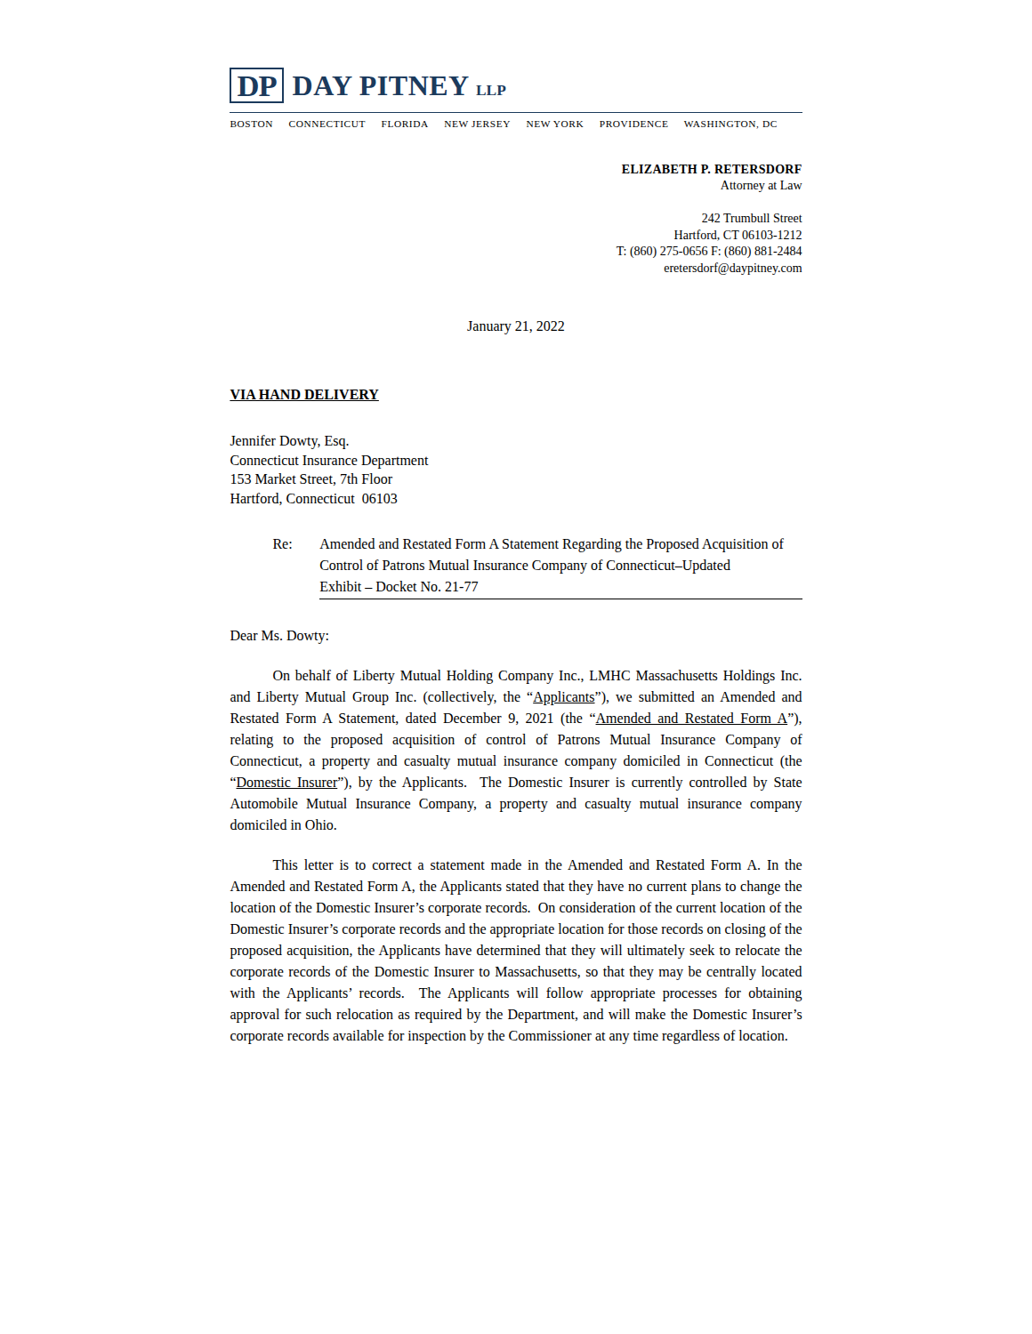DP DAY PITNEY LLP
BOSTON CONNECTICUT FLORIDA NEW JERSEY NEW YORK PROVIDENCE WASHINGTON, DC
ELIZABETH P. RETERSDORF
Attorney at Law
242 Trumbull Street
Hartford, CT 06103-1212
T: (860) 275-0656 F: (860) 881-2484
eretersdorf@daypitney.com
January 21, 2022
VIA HAND DELIVERY
Jennifer Dowty, Esq.
Connecticut Insurance Department
153 Market Street, 7th Floor
Hartford, Connecticut 06103
Re:
Amended and Restated Form A Statement Regarding the Proposed Acquisition of Control of Patrons Mutual Insurance Company of Connecticut–Updated Exhibit – Docket No. 21-77
Dear Ms. Dowty:
On behalf of Liberty Mutual Holding Company Inc., LMHC Massachusetts Holdings Inc. and Liberty Mutual Group Inc. (collectively, the “Applicants”), we submitted an Amended and Restated Form A Statement, dated December 9, 2021 (the “Amended and Restated Form A”), relating to the proposed acquisition of control of Patrons Mutual Insurance Company of Connecticut, a property and casualty mutual insurance company domiciled in Connecticut (the “Domestic Insurer”), by the Applicants. The Domestic Insurer is currently controlled by State Automobile Mutual Insurance Company, a property and casualty mutual insurance company domiciled in Ohio.
This letter is to correct a statement made in the Amended and Restated Form A. In the Amended and Restated Form A, the Applicants stated that they have no current plans to change the location of the Domestic Insurer’s corporate records. On consideration of the current location of the Domestic Insurer’s corporate records and the appropriate location for those records on closing of the proposed acquisition, the Applicants have determined that they will ultimately seek to relocate the corporate records of the Domestic Insurer to Massachusetts, so that they may be centrally located with the Applicants’ records. The Applicants will follow appropriate processes for obtaining approval for such relocation as required by the Department, and will make the Domestic Insurer’s corporate records available for inspection by the Commissioner at any time regardless of location.